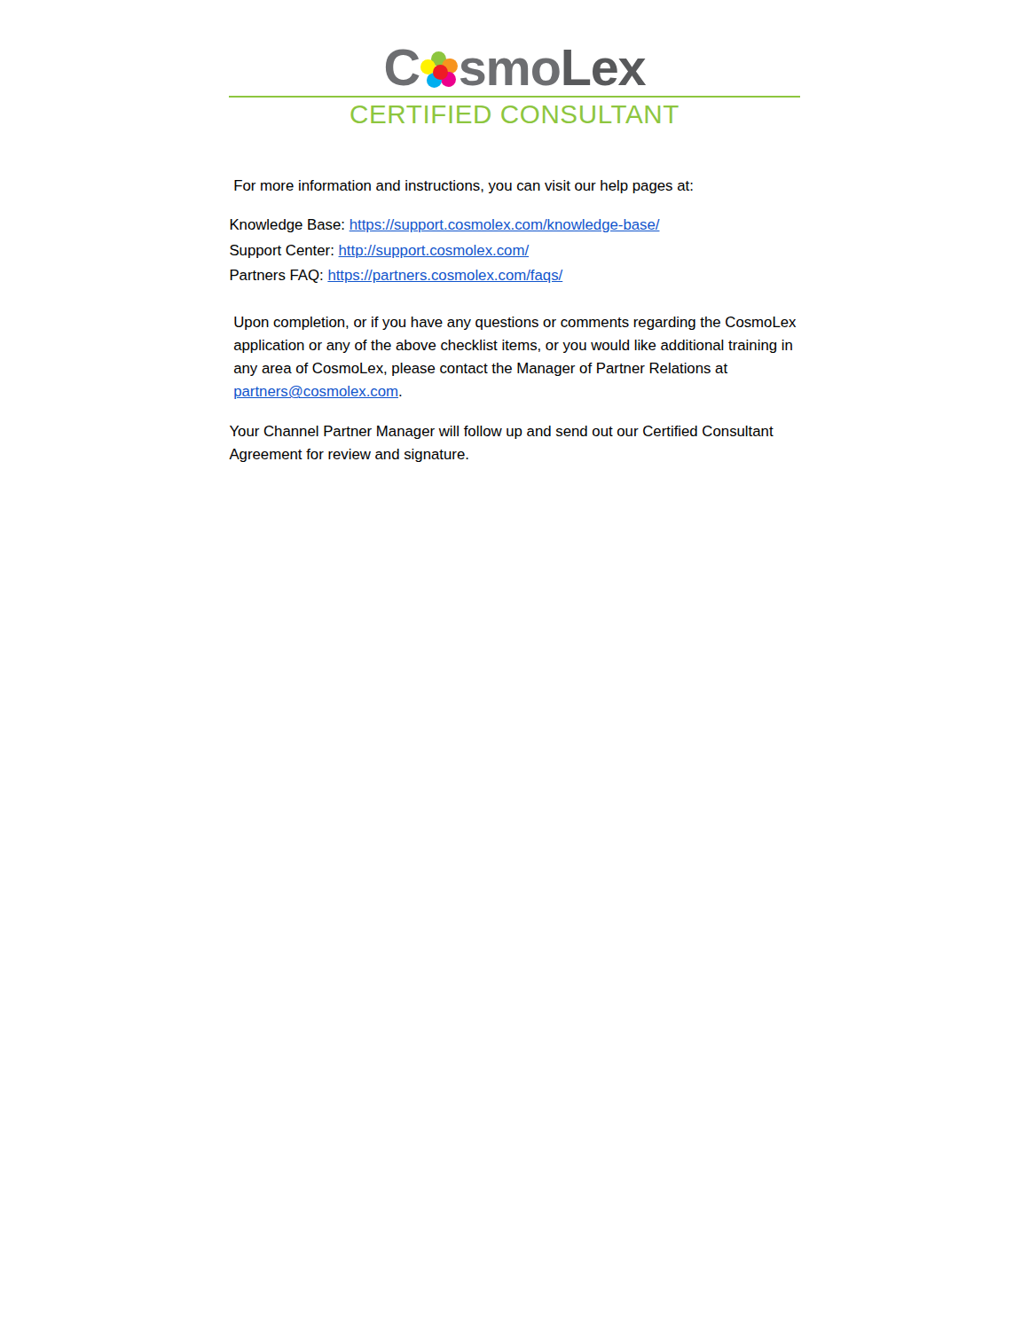C smoLex
CERTIFIED CONSULTANT
For more information and instructions, you can visit our help pages at:
Knowledge Base: https://support.cosmolex.com/knowledge-base/
Support Center: http://support.cosmolex.com/
Partners FAQ: https://partners.cosmolex.com/faqs/
Upon completion, or if you have any questions or comments regarding the CosmoLex application or any of the above checklist items, or you would like additional training in any area of CosmoLex, please contact the Manager of Partner Relations at partners@cosmolex.com.
Your Channel Partner Manager will follow up and send out our Certified Consultant Agreement for review and signature.